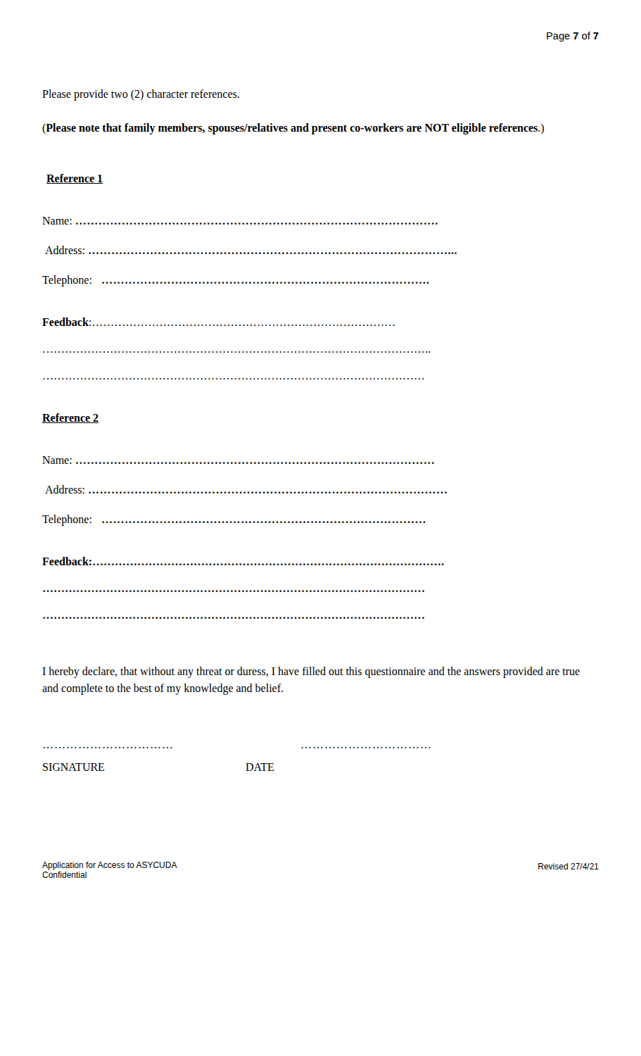Page 7 of 7
Please provide two (2) character references.
(Please note that family members, spouses/relatives and present co-workers are NOT eligible references.)
Reference 1
Name: ………………………………………………………………………………….
Address: …………………………………………………………………………………...
Telephone: ………………………………………………………………………….
Feedback:………………………………………………………………………
…………………………………………………………………………………………..
…………………………………………………………………………………………
Reference 2
Name: …………………………………………………………………………………
Address: …………………………………………………………………………………
Telephone: …………………………………………………………………………
Feedback:………………………………………………………………………………….
…………………………………………………………………………………………
…………………………………………………………………………………………
I hereby declare, that without any threat or duress, I have filled out this questionnaire and the answers provided are true and complete to the best of my knowledge and belief.
…………………………… ……………………………
SIGNATURE DATE
Application for Access to ASYCUDA
Confidential
Revised 27/4/21